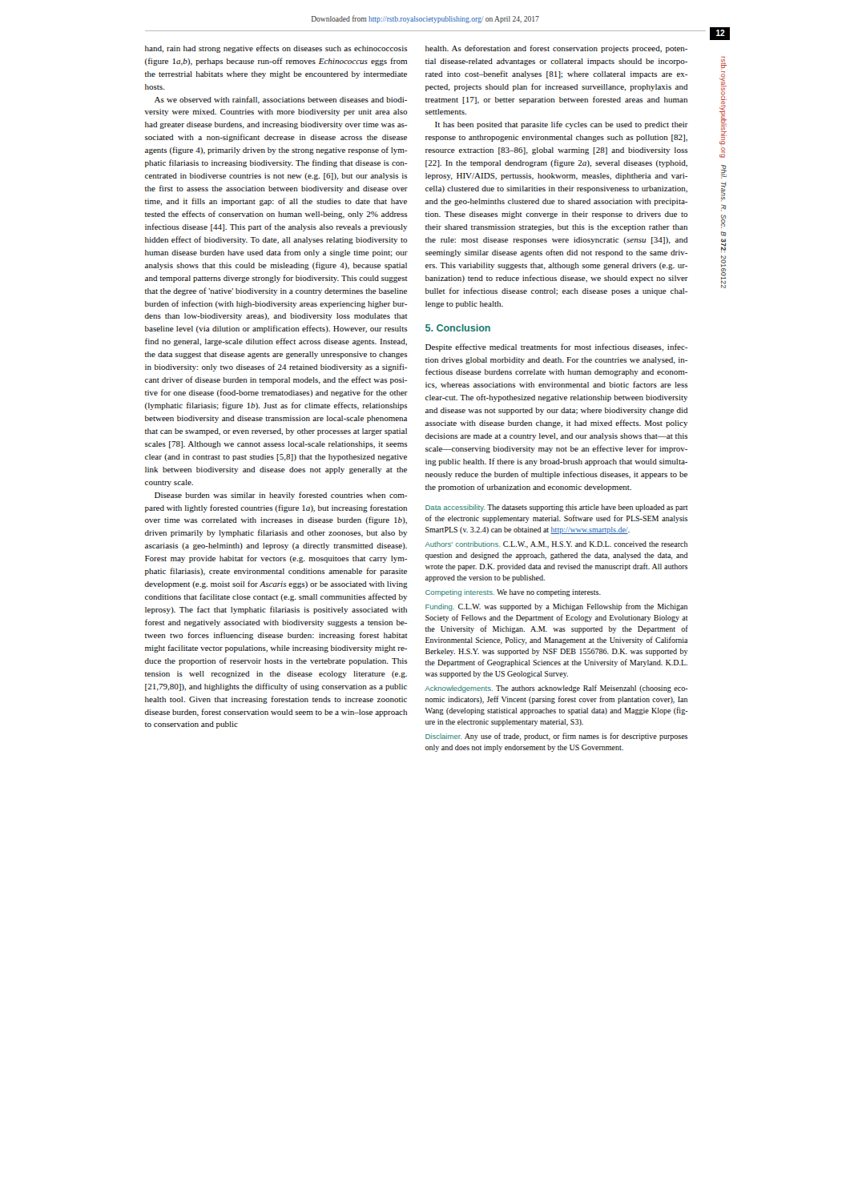Downloaded from http://rstb.royalsocietypublishing.org/ on April 24, 2017
12
rstb.royalsocietypublishing.org Phil. Trans. R. Soc. B 372: 20160122
hand, rain had strong negative effects on diseases such as echinococcosis (figure 1a,b), perhaps because run-off removes Echinococcus eggs from the terrestrial habitats where they might be encountered by intermediate hosts.
As we observed with rainfall, associations between diseases and biodiversity were mixed. Countries with more biodiversity per unit area also had greater disease burdens, and increasing biodiversity over time was associated with a non-significant decrease in disease across the disease agents (figure 4), primarily driven by the strong negative response of lymphatic filariasis to increasing biodiversity. The finding that disease is concentrated in biodiverse countries is not new (e.g. [6]), but our analysis is the first to assess the association between biodiversity and disease over time, and it fills an important gap: of all the studies to date that have tested the effects of conservation on human well-being, only 2% address infectious disease [44]. This part of the analysis also reveals a previously hidden effect of biodiversity. To date, all analyses relating biodiversity to human disease burden have used data from only a single time point; our analysis shows that this could be misleading (figure 4), because spatial and temporal patterns diverge strongly for biodiversity. This could suggest that the degree of 'native' biodiversity in a country determines the baseline burden of infection (with high-biodiversity areas experiencing higher burdens than low-biodiversity areas), and biodiversity loss modulates that baseline level (via dilution or amplification effects). However, our results find no general, large-scale dilution effect across disease agents. Instead, the data suggest that disease agents are generally unresponsive to changes in biodiversity: only two diseases of 24 retained biodiversity as a significant driver of disease burden in temporal models, and the effect was positive for one disease (food-borne trematodiases) and negative for the other (lymphatic filariasis; figure 1b). Just as for climate effects, relationships between biodiversity and disease transmission are local-scale phenomena that can be swamped, or even reversed, by other processes at larger spatial scales [78]. Although we cannot assess local-scale relationships, it seems clear (and in contrast to past studies [5,8]) that the hypothesized negative link between biodiversity and disease does not apply generally at the country scale.
Disease burden was similar in heavily forested countries when compared with lightly forested countries (figure 1a), but increasing forestation over time was correlated with increases in disease burden (figure 1b), driven primarily by lymphatic filariasis and other zoonoses, but also by ascariasis (a geo-helminth) and leprosy (a directly transmitted disease). Forest may provide habitat for vectors (e.g. mosquitoes that carry lymphatic filariasis), create environmental conditions amenable for parasite development (e.g. moist soil for Ascaris eggs) or be associated with living conditions that facilitate close contact (e.g. small communities affected by leprosy). The fact that lymphatic filariasis is positively associated with forest and negatively associated with biodiversity suggests a tension between two forces influencing disease burden: increasing forest habitat might facilitate vector populations, while increasing biodiversity might reduce the proportion of reservoir hosts in the vertebrate population. This tension is well recognized in the disease ecology literature (e.g. [21,79,80]), and highlights the difficulty of using conservation as a public health tool. Given that increasing forestation tends to increase zoonotic disease burden, forest conservation would seem to be a win–lose approach to conservation and public
health. As deforestation and forest conservation projects proceed, potential disease-related advantages or collateral impacts should be incorporated into cost–benefit analyses [81]; where collateral impacts are expected, projects should plan for increased surveillance, prophylaxis and treatment [17], or better separation between forested areas and human settlements.
It has been posited that parasite life cycles can be used to predict their response to anthropogenic environmental changes such as pollution [82], resource extraction [83–86], global warming [28] and biodiversity loss [22]. In the temporal dendrogram (figure 2a), several diseases (typhoid, leprosy, HIV/AIDS, pertussis, hookworm, measles, diphtheria and varicella) clustered due to similarities in their responsiveness to urbanization, and the geo-helminths clustered due to shared association with precipitation. These diseases might converge in their response to drivers due to their shared transmission strategies, but this is the exception rather than the rule: most disease responses were idiosyncratic (sensu [34]), and seemingly similar disease agents often did not respond to the same drivers. This variability suggests that, although some general drivers (e.g. urbanization) tend to reduce infectious disease, we should expect no silver bullet for infectious disease control; each disease poses a unique challenge to public health.
5. Conclusion
Despite effective medical treatments for most infectious diseases, infection drives global morbidity and death. For the countries we analysed, infectious disease burdens correlate with human demography and economics, whereas associations with environmental and biotic factors are less clear-cut. The oft-hypothesized negative relationship between biodiversity and disease was not supported by our data; where biodiversity change did associate with disease burden change, it had mixed effects. Most policy decisions are made at a country level, and our analysis shows that—at this scale—conserving biodiversity may not be an effective lever for improving public health. If there is any broad-brush approach that would simultaneously reduce the burden of multiple infectious diseases, it appears to be the promotion of urbanization and economic development.
Data accessibility. The datasets supporting this article have been uploaded as part of the electronic supplementary material. Software used for PLS-SEM analysis SmartPLS (v. 3.2.4) can be obtained at http://www.smartpls.de/.
Authors' contributions. C.L.W., A.M., H.S.Y. and K.D.L. conceived the research question and designed the approach, gathered the data, analysed the data, and wrote the paper. D.K. provided data and revised the manuscript draft. All authors approved the version to be published.
Competing interests. We have no competing interests.
Funding. C.L.W. was supported by a Michigan Fellowship from the Michigan Society of Fellows and the Department of Ecology and Evolutionary Biology at the University of Michigan. A.M. was supported by the Department of Environmental Science, Policy, and Management at the University of California Berkeley. H.S.Y. was supported by NSF DEB 1556786. D.K. was supported by the Department of Geographical Sciences at the University of Maryland. K.D.L. was supported by the US Geological Survey.
Acknowledgements. The authors acknowledge Ralf Meisenzahl (choosing economic indicators), Jeff Vincent (parsing forest cover from plantation cover), Ian Wang (developing statistical approaches to spatial data) and Maggie Klope (figure in the electronic supplementary material, S3).
Disclaimer. Any use of trade, product, or firm names is for descriptive purposes only and does not imply endorsement by the US Government.